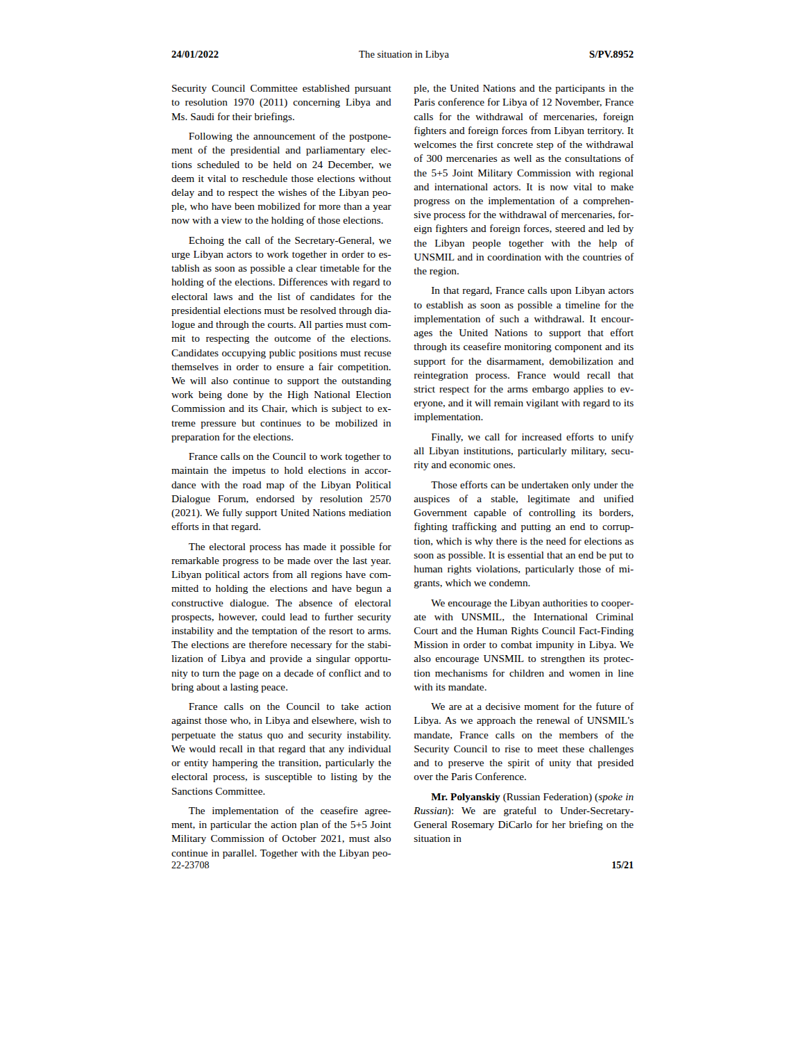24/01/2022 The situation in Libya S/PV.8952
Security Council Committee established pursuant to resolution 1970 (2011) concerning Libya and Ms. Saudi for their briefings.
Following the announcement of the postponement of the presidential and parliamentary elections scheduled to be held on 24 December, we deem it vital to reschedule those elections without delay and to respect the wishes of the Libyan people, who have been mobilized for more than a year now with a view to the holding of those elections.
Echoing the call of the Secretary-General, we urge Libyan actors to work together in order to establish as soon as possible a clear timetable for the holding of the elections. Differences with regard to electoral laws and the list of candidates for the presidential elections must be resolved through dialogue and through the courts. All parties must commit to respecting the outcome of the elections. Candidates occupying public positions must recuse themselves in order to ensure a fair competition. We will also continue to support the outstanding work being done by the High National Election Commission and its Chair, which is subject to extreme pressure but continues to be mobilized in preparation for the elections.
France calls on the Council to work together to maintain the impetus to hold elections in accordance with the road map of the Libyan Political Dialogue Forum, endorsed by resolution 2570 (2021). We fully support United Nations mediation efforts in that regard.
The electoral process has made it possible for remarkable progress to be made over the last year. Libyan political actors from all regions have committed to holding the elections and have begun a constructive dialogue. The absence of electoral prospects, however, could lead to further security instability and the temptation of the resort to arms. The elections are therefore necessary for the stabilization of Libya and provide a singular opportunity to turn the page on a decade of conflict and to bring about a lasting peace.
France calls on the Council to take action against those who, in Libya and elsewhere, wish to perpetuate the status quo and security instability. We would recall in that regard that any individual or entity hampering the transition, particularly the electoral process, is susceptible to listing by the Sanctions Committee.
The implementation of the ceasefire agreement, in particular the action plan of the 5+5 Joint Military Commission of October 2021, must also continue in parallel. Together with the Libyan people, the United Nations and the participants in the Paris conference for Libya of 12 November, France calls for the withdrawal of mercenaries, foreign fighters and foreign forces from Libyan territory. It welcomes the first concrete step of the withdrawal of 300 mercenaries as well as the consultations of the 5+5 Joint Military Commission with regional and international actors. It is now vital to make progress on the implementation of a comprehensive process for the withdrawal of mercenaries, foreign fighters and foreign forces, steered and led by the Libyan people together with the help of UNSMIL and in coordination with the countries of the region.
In that regard, France calls upon Libyan actors to establish as soon as possible a timeline for the implementation of such a withdrawal. It encourages the United Nations to support that effort through its ceasefire monitoring component and its support for the disarmament, demobilization and reintegration process. France would recall that strict respect for the arms embargo applies to everyone, and it will remain vigilant with regard to its implementation.
Finally, we call for increased efforts to unify all Libyan institutions, particularly military, security and economic ones.
Those efforts can be undertaken only under the auspices of a stable, legitimate and unified Government capable of controlling its borders, fighting trafficking and putting an end to corruption, which is why there is the need for elections as soon as possible. It is essential that an end be put to human rights violations, particularly those of migrants, which we condemn.
We encourage the Libyan authorities to cooperate with UNSMIL, the International Criminal Court and the Human Rights Council Fact-Finding Mission in order to combat impunity in Libya. We also encourage UNSMIL to strengthen its protection mechanisms for children and women in line with its mandate.
We are at a decisive moment for the future of Libya. As we approach the renewal of UNSMIL's mandate, France calls on the members of the Security Council to rise to meet these challenges and to preserve the spirit of unity that presided over the Paris Conference.
Mr. Polyanskiy (Russian Federation) (spoke in Russian): We are grateful to Under-Secretary-General Rosemary DiCarlo for her briefing on the situation in
22-23708 15/21